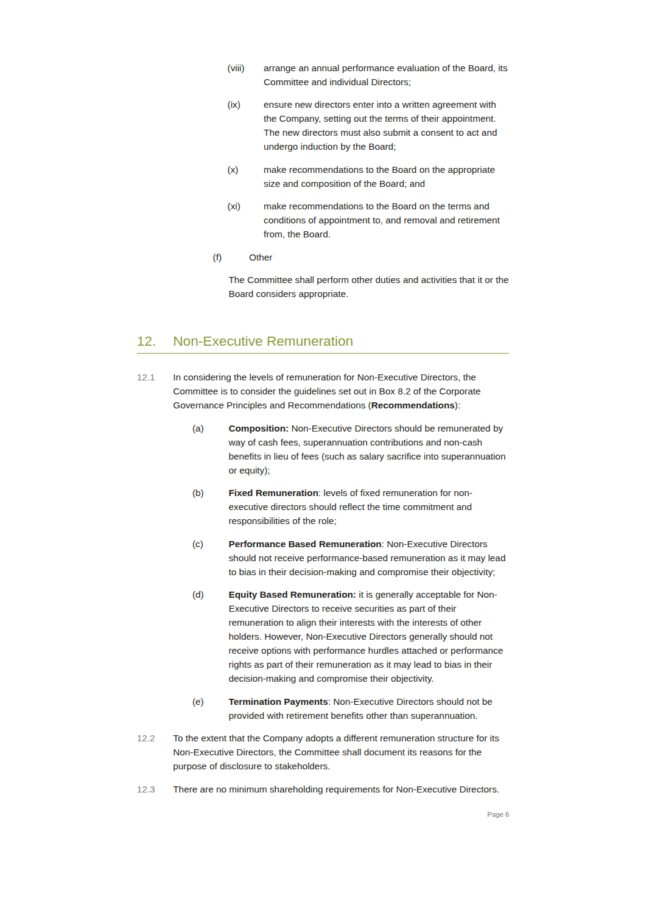(viii)
arrange an annual performance evaluation of the Board, its Committee and individual Directors;
(ix)
ensure new directors enter into a written agreement with the Company, setting out the terms of their appointment. The new directors must also submit a consent to act and undergo induction by the Board;
(x)
make recommendations to the Board on the appropriate size and composition of the Board; and
(xi)
make recommendations to the Board on the terms and conditions of appointment to, and removal and retirement from, the Board.
(f)
Other
The Committee shall perform other duties and activities that it or the Board considers appropriate.
12. Non-Executive Remuneration
12.1
In considering the levels of remuneration for Non-Executive Directors, the Committee is to consider the guidelines set out in Box 8.2 of the Corporate Governance Principles and Recommendations (Recommendations):
(a)
Composition: Non-Executive Directors should be remunerated by way of cash fees, superannuation contributions and non-cash benefits in lieu of fees (such as salary sacrifice into superannuation or equity);
(b)
Fixed Remuneration: levels of fixed remuneration for non-executive directors should reflect the time commitment and responsibilities of the role;
(c)
Performance Based Remuneration: Non-Executive Directors should not receive performance-based remuneration as it may lead to bias in their decision-making and compromise their objectivity;
(d)
Equity Based Remuneration: it is generally acceptable for Non-Executive Directors to receive securities as part of their remuneration to align their interests with the interests of other holders. However, Non-Executive Directors generally should not receive options with performance hurdles attached or performance rights as part of their remuneration as it may lead to bias in their decision-making and compromise their objectivity.
(e)
Termination Payments: Non-Executive Directors should not be provided with retirement benefits other than superannuation.
12.2
To the extent that the Company adopts a different remuneration structure for its Non-Executive Directors, the Committee shall document its reasons for the purpose of disclosure to stakeholders.
12.3
There are no minimum shareholding requirements for Non-Executive Directors.
Page 6